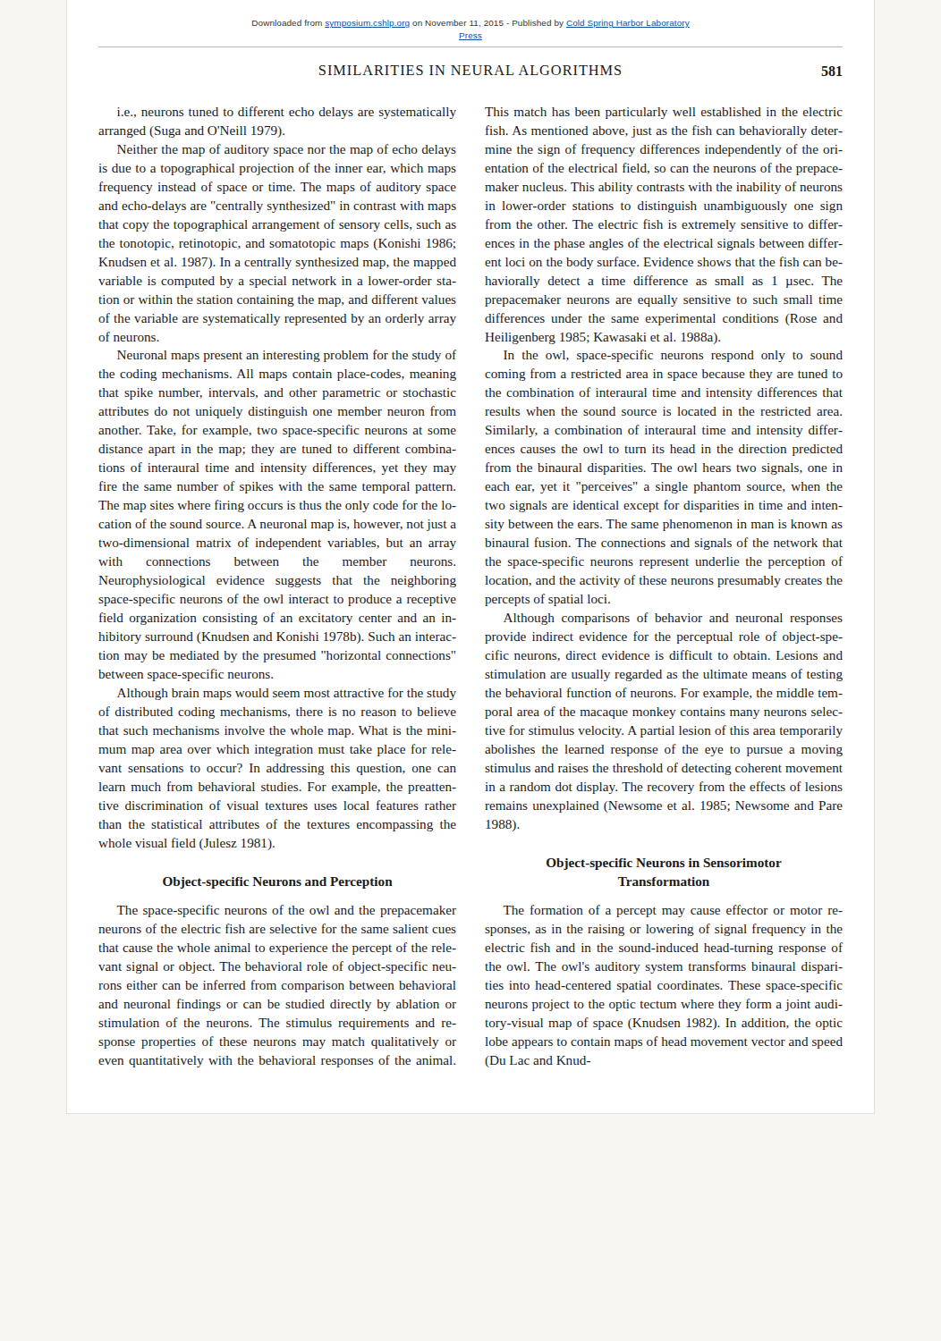Downloaded from symposium.cshlp.org on November 11, 2015 - Published by Cold Spring Harbor Laboratory Press
Similarities in Neural Algorithms
581
i.e., neurons tuned to different echo delays are systematically arranged (Suga and O'Neill 1979).
Neither the map of auditory space nor the map of echo delays is due to a topographical projection of the inner ear, which maps frequency instead of space or time. The maps of auditory space and echo-delays are "centrally synthesized" in contrast with maps that copy the topographical arrangement of sensory cells, such as the tonotopic, retinotopic, and somatotopic maps (Konishi 1986; Knudsen et al. 1987). In a centrally synthesized map, the mapped variable is computed by a special network in a lower-order station or within the station containing the map, and different values of the variable are systematically represented by an orderly array of neurons.
Neuronal maps present an interesting problem for the study of the coding mechanisms. All maps contain place-codes, meaning that spike number, intervals, and other parametric or stochastic attributes do not uniquely distinguish one member neuron from another. Take, for example, two space-specific neurons at some distance apart in the map; they are tuned to different combinations of interaural time and intensity differences, yet they may fire the same number of spikes with the same temporal pattern. The map sites where firing occurs is thus the only code for the location of the sound source. A neuronal map is, however, not just a two-dimensional matrix of independent variables, but an array with connections between the member neurons. Neurophysiological evidence suggests that the neighboring space-specific neurons of the owl interact to produce a receptive field organization consisting of an excitatory center and an inhibitory surround (Knudsen and Konishi 1978b). Such an interaction may be mediated by the presumed "horizontal connections" between space-specific neurons.
Although brain maps would seem most attractive for the study of distributed coding mechanisms, there is no reason to believe that such mechanisms involve the whole map. What is the minimum map area over which integration must take place for relevant sensations to occur? In addressing this question, one can learn much from behavioral studies. For example, the preattentive discrimination of visual textures uses local features rather than the statistical attributes of the textures encompassing the whole visual field (Julesz 1981).
Object-specific Neurons and Perception
The space-specific neurons of the owl and the prepacemaker neurons of the electric fish are selective for the same salient cues that cause the whole animal to experience the percept of the relevant signal or object. The behavioral role of object-specific neurons either can be inferred from comparison between behavioral and neuronal findings or can be studied directly by ablation or stimulation of the neurons. The stimulus requirements and response properties of these neurons may match qualitatively or even quantitatively with the behavioral responses of the animal. This match has been particularly well established in the electric fish. As mentioned above, just as the fish can behaviorally determine the sign of frequency differences independently of the orientation of the electrical field, so can the neurons of the prepacemaker nucleus. This ability contrasts with the inability of neurons in lower-order stations to distinguish unambiguously one sign from the other. The electric fish is extremely sensitive to differences in the phase angles of the electrical signals between different loci on the body surface. Evidence shows that the fish can behaviorally detect a time difference as small as 1 µsec. The prepacemaker neurons are equally sensitive to such small time differences under the same experimental conditions (Rose and Heiligenberg 1985; Kawasaki et al. 1988a).
In the owl, space-specific neurons respond only to sound coming from a restricted area in space because they are tuned to the combination of interaural time and intensity differences that results when the sound source is located in the restricted area. Similarly, a combination of interaural time and intensity differences causes the owl to turn its head in the direction predicted from the binaural disparities. The owl hears two signals, one in each ear, yet it "perceives" a single phantom source, when the two signals are identical except for disparities in time and intensity between the ears. The same phenomenon in man is known as binaural fusion. The connections and signals of the network that the space-specific neurons represent underlie the perception of location, and the activity of these neurons presumably creates the percepts of spatial loci.
Although comparisons of behavior and neuronal responses provide indirect evidence for the perceptual role of object-specific neurons, direct evidence is difficult to obtain. Lesions and stimulation are usually regarded as the ultimate means of testing the behavioral function of neurons. For example, the middle temporal area of the macaque monkey contains many neurons selective for stimulus velocity. A partial lesion of this area temporarily abolishes the learned response of the eye to pursue a moving stimulus and raises the threshold of detecting coherent movement in a random dot display. The recovery from the effects of lesions remains unexplained (Newsome et al. 1985; Newsome and Pare 1988).
Object-specific Neurons in SensorimotorTransformation
The formation of a percept may cause effector or motor responses, as in the raising or lowering of signal frequency in the electric fish and in the sound-induced head-turning response of the owl. The owl's auditory system transforms binaural disparities into head-centered spatial coordinates. These space-specific neurons project to the optic tectum where they form a joint auditory-visual map of space (Knudsen 1982). In addition, the optic lobe appears to contain maps of head movement vector and speed (Du Lac and Knud-